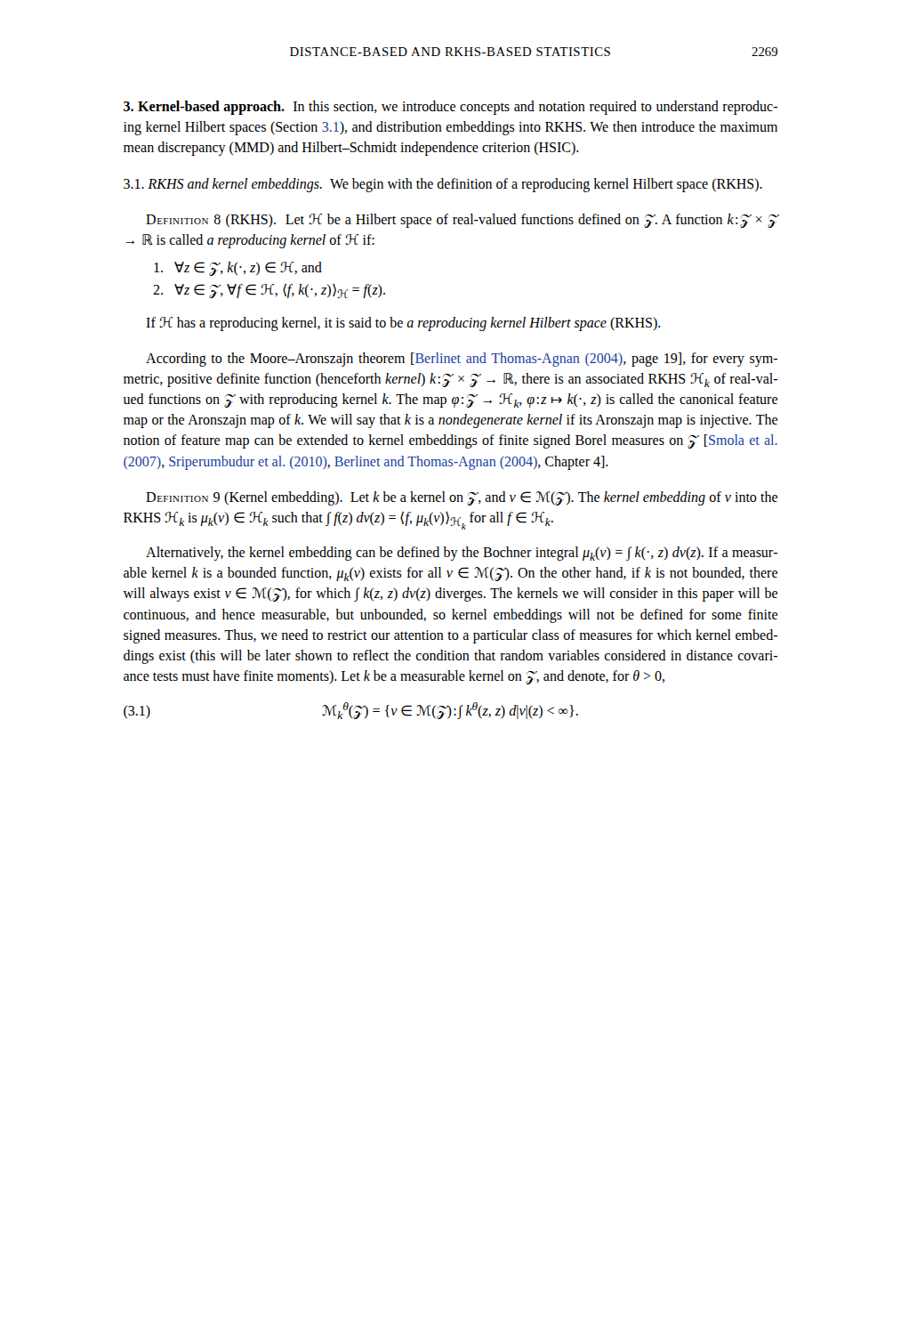DISTANCE-BASED AND RKHS-BASED STATISTICS 2269
3. Kernel-based approach.
In this section, we introduce concepts and notation required to understand reproducing kernel Hilbert spaces (Section 3.1), and distribution embeddings into RKHS. We then introduce the maximum mean discrepancy (MMD) and Hilbert–Schmidt independence criterion (HSIC).
3.1. RKHS and kernel embeddings.
We begin with the definition of a reproducing kernel Hilbert space (RKHS).
Definition 8 (RKHS). Let ℋ be a Hilbert space of real-valued functions defined on 𝒵. A function k : 𝒵 × 𝒵 → ℝ is called a reproducing kernel of ℋ if:
∀z ∈ 𝒵, k(·, z) ∈ ℋ, and
∀z ∈ 𝒵, ∀f ∈ ℋ, ⟨f, k(·, z)⟩ℋ = f(z).
If ℋ has a reproducing kernel, it is said to be a reproducing kernel Hilbert space (RKHS).
According to the Moore–Aronszajn theorem [Berlinet and Thomas-Agnan (2004), page 19], for every symmetric, positive definite function (henceforth kernel) k : 𝒵 × 𝒵 → ℝ, there is an associated RKHS ℋk of real-valued functions on 𝒵 with reproducing kernel k. The map φ : 𝒵 → ℋk, φ : z ↦ k(·, z) is called the canonical feature map or the Aronszajn map of k. We will say that k is a nondegenerate kernel if its Aronszajn map is injective. The notion of feature map can be extended to kernel embeddings of finite signed Borel measures on 𝒵 [Smola et al. (2007), Sriperumbudur et al. (2010), Berlinet and Thomas-Agnan (2004), Chapter 4].
Definition 9 (Kernel embedding). Let k be a kernel on 𝒵, and ν ∈ ℳ(𝒵). The kernel embedding of ν into the RKHS ℋk is μk(ν) ∈ ℋk such that ∫ f(z) dν(z) = ⟨f, μk(ν)⟩ℋk for all f ∈ ℋk.
Alternatively, the kernel embedding can be defined by the Bochner integral μk(ν) = ∫ k(·, z) dν(z). If a measurable kernel k is a bounded function, μk(ν) exists for all ν ∈ ℳ(𝒵). On the other hand, if k is not bounded, there will always exist ν ∈ ℳ(𝒵), for which ∫ k(z, z) dν(z) diverges. The kernels we will consider in this paper will be continuous, and hence measurable, but unbounded, so kernel embeddings will not be defined for some finite signed measures. Thus, we need to restrict our attention to a particular class of measures for which kernel embeddings exist (this will be later shown to reflect the condition that random variables considered in distance covariance tests must have finite moments). Let k be a measurable kernel on 𝒵, and denote, for θ > 0,
(3.1) ℳkθ(𝒵) = {ν ∈ ℳ(𝒵) : ∫ kθ(z, z) d|ν|(z) < ∞}.